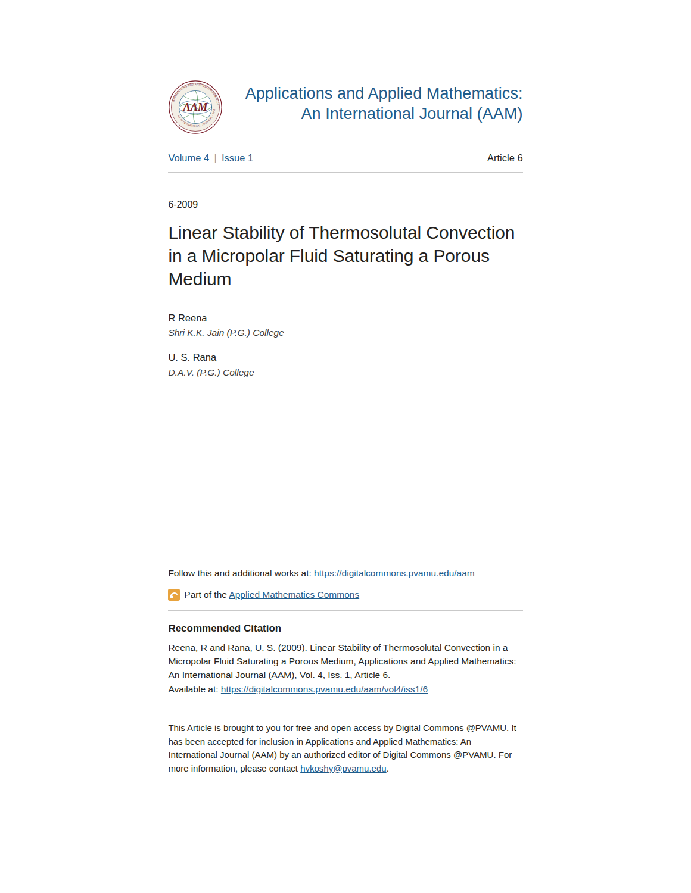AAM APPLICATIONS AND APPLIED MATHEMATICS AN INTERNATIONAL JOURNAL · SPRING 2006
Applications and Applied Mathematics: An International Journal (AAM)
Volume 4|Issue 1
Article 6
6-2009
Linear Stability of Thermosolutal Convection in a Micropolar Fluid Saturating a Porous Medium
R Reena
Shri K.K. Jain (P.G.) College
U. S. Rana
D.A.V. (P.G.) College
Follow this and additional works at: https://digitalcommons.pvamu.edu/aam
Part of the Applied Mathematics Commons
Recommended Citation
Reena, R and Rana, U. S. (2009). Linear Stability of Thermosolutal Convection in a Micropolar Fluid Saturating a Porous Medium, Applications and Applied Mathematics: An International Journal (AAM), Vol. 4, Iss. 1, Article 6.
Available at: https://digitalcommons.pvamu.edu/aam/vol4/iss1/6
This Article is brought to you for free and open access by Digital Commons @PVAMU. It has been accepted for inclusion in Applications and Applied Mathematics: An International Journal (AAM) by an authorized editor of Digital Commons @PVAMU. For more information, please contact hvkoshy@pvamu.edu.